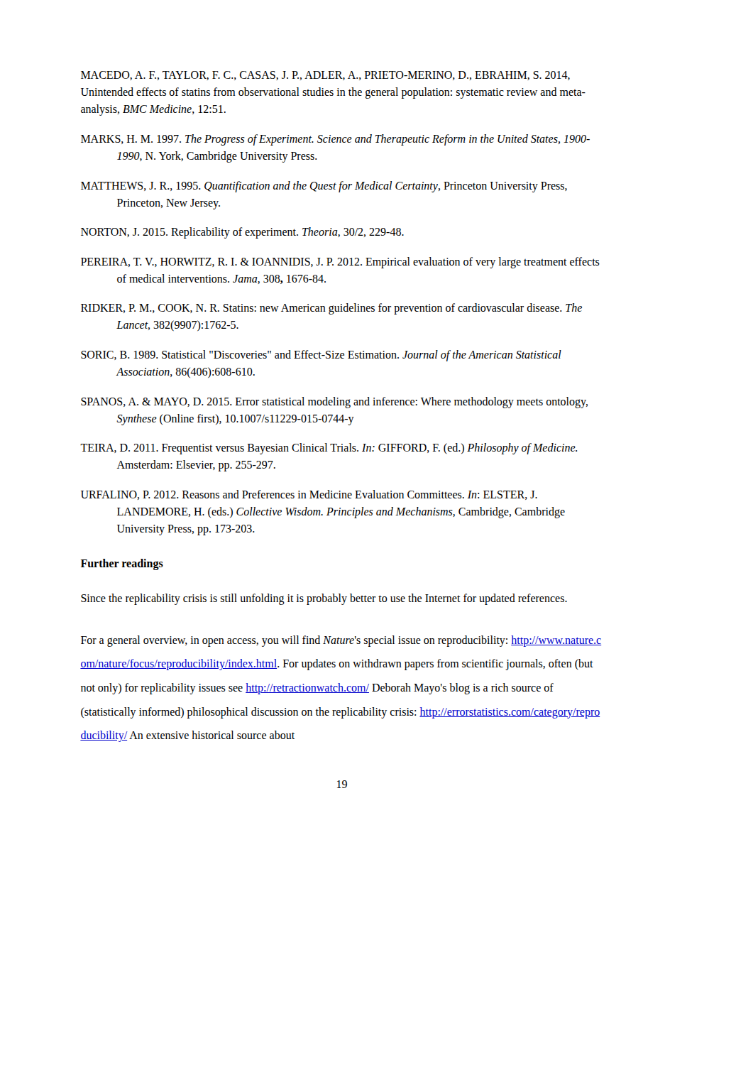MACEDO, A. F., TAYLOR, F. C., CASAS, J. P., ADLER, A., PRIETO-MERINO, D., EBRAHIM, S. 2014, Unintended effects of statins from observational studies in the general population: systematic review and meta-analysis, BMC Medicine, 12:51.
MARKS, H. M. 1997. The Progress of Experiment. Science and Therapeutic Reform in the United States, 1900-1990, N. York, Cambridge University Press.
MATTHEWS, J. R., 1995. Quantification and the Quest for Medical Certainty, Princeton University Press, Princeton, New Jersey.
NORTON, J. 2015. Replicability of experiment. Theoria, 30/2, 229-48.
PEREIRA, T. V., HORWITZ, R. I. & IOANNIDIS, J. P. 2012. Empirical evaluation of very large treatment effects of medical interventions. Jama, 308, 1676-84.
RIDKER, P. M., COOK, N. R. Statins: new American guidelines for prevention of cardiovascular disease. The Lancet, 382(9907):1762-5.
SORIC, B. 1989. Statistical "Discoveries" and Effect-Size Estimation. Journal of the American Statistical Association, 86(406):608-610.
SPANOS, A. & MAYO, D. 2015. Error statistical modeling and inference: Where methodology meets ontology, Synthese (Online first), 10.1007/s11229-015-0744-y
TEIRA, D. 2011. Frequentist versus Bayesian Clinical Trials. In: GIFFORD, F. (ed.) Philosophy of Medicine. Amsterdam: Elsevier, pp. 255-297.
URFALINO, P. 2012. Reasons and Preferences in Medicine Evaluation Committees. In: ELSTER, J. LANDEMORE, H. (eds.) Collective Wisdom. Principles and Mechanisms, Cambridge, Cambridge University Press, pp. 173-203.
Further readings
Since the replicability crisis is still unfolding it is probably better to use the Internet for updated references.
For a general overview, in open access, you will find Nature's special issue on reproducibility: http://www.nature.com/nature/focus/reproducibility/index.html. For updates on withdrawn papers from scientific journals, often (but not only) for replicability issues see http://retractionwatch.com/ Deborah Mayo's blog is a rich source of (statistically informed) philosophical discussion on the replicability crisis: http://errorstatistics.com/category/reproducibility/ An extensive historical source about
19